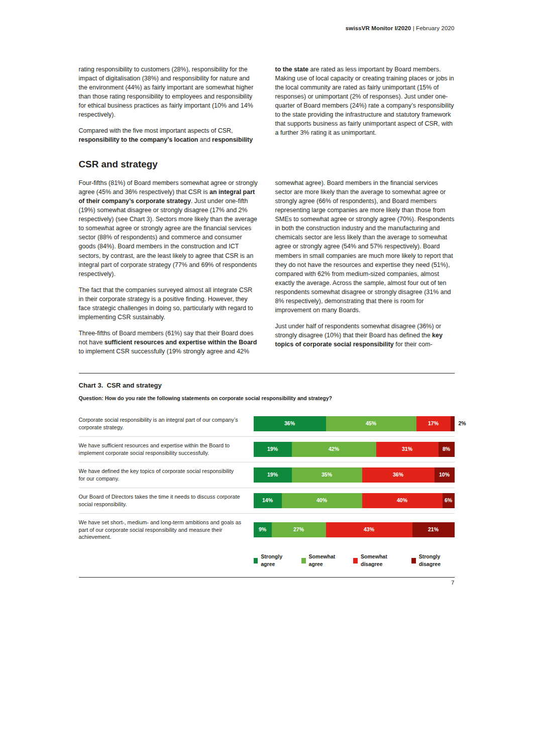swissVR Monitor I/2020 | February 2020
rating responsibility to customers (28%), responsibility for the impact of digitalisation (38%) and responsibility for nature and the environment (44%) as fairly important are somewhat higher than those rating responsibility to employees and responsibility for ethical business practices as fairly important (10% and 14% respectively).
Compared with the five most important aspects of CSR, responsibility to the company’s location and responsibility to the state are rated as less important by Board members. Making use of local capacity or creating training places or jobs in the local community are rated as fairly unimportant (15% of responses) or unimportant (2% of responses). Just under one-quarter of Board members (24%) rate a company’s responsibility to the state providing the infrastructure and statutory framework that supports business as fairly unimportant aspect of CSR, with a further 3% rating it as unimportant.
CSR and strategy
Four-fifths (81%) of Board members somewhat agree or strongly agree (45% and 36% respectively) that CSR is an integral part of their company’s corporate strategy. Just under one-fifth (19%) somewhat disagree or strongly disagree (17% and 2% respectively) (see Chart 3). Sectors more likely than the average to somewhat agree or strongly agree are the financial services sector (88% of respondents) and commerce and consumer goods (84%). Board members in the construction and ICT sectors, by contrast, are the least likely to agree that CSR is an integral part of corporate strategy (77% and 69% of respondents respectively).
The fact that the companies surveyed almost all integrate CSR in their corporate strategy is a positive finding. However, they face strategic challenges in doing so, particularly with regard to implementing CSR sustainably.
Three-fifths of Board members (61%) say that their Board does not have sufficient resources and expertise within the Board to implement CSR successfully (19% strongly agree and 42% somewhat agree). Board members in the financial services sector are more likely than the average to somewhat agree or strongly agree (66% of respondents), and Board members representing large companies are more likely than those from SMEs to somewhat agree or strongly agree (70%). Respondents in both the construction industry and the manufacturing and chemicals sector are less likely than the average to somewhat agree or strongly agree (54% and 57% respectively). Board members in small companies are much more likely to report that they do not have the resources and expertise they need (51%), compared with 62% from medium-sized companies, almost exactly the average. Across the sample, almost four out of ten respondents somewhat disagree or strongly disagree (31% and 8% respectively), demonstrating that there is room for improvement on many Boards.
Just under half of respondents somewhat disagree (36%) or strongly disagree (10%) that their Board has defined the key topics of corporate social responsibility for their com-
Chart 3. CSR and strategy
Question: How do you rate the following statements on corporate social responsibility and strategy?
Corporate social responsibility is an integral part of our company’s corporate strategy.
36%
45%
17%
2%
We have sufficient resources and expertise within the Board to implement corporate social responsibility successfully.
19%
42%
31%
8%
We have defined the key topics of corporate social responsibility for our company.
19%
35%
36%
10%
Our Board of Directors takes the time it needs to discuss corporate social responsibility.
14%
40%
40%
6%
We have set short-, medium- and long-term ambitions and goals as part of our corporate social responsibility and measure their achievement.
9%
27%
43%
21%
Strongly agree Somewhat agree Somewhat disagree Strongly disagree
7